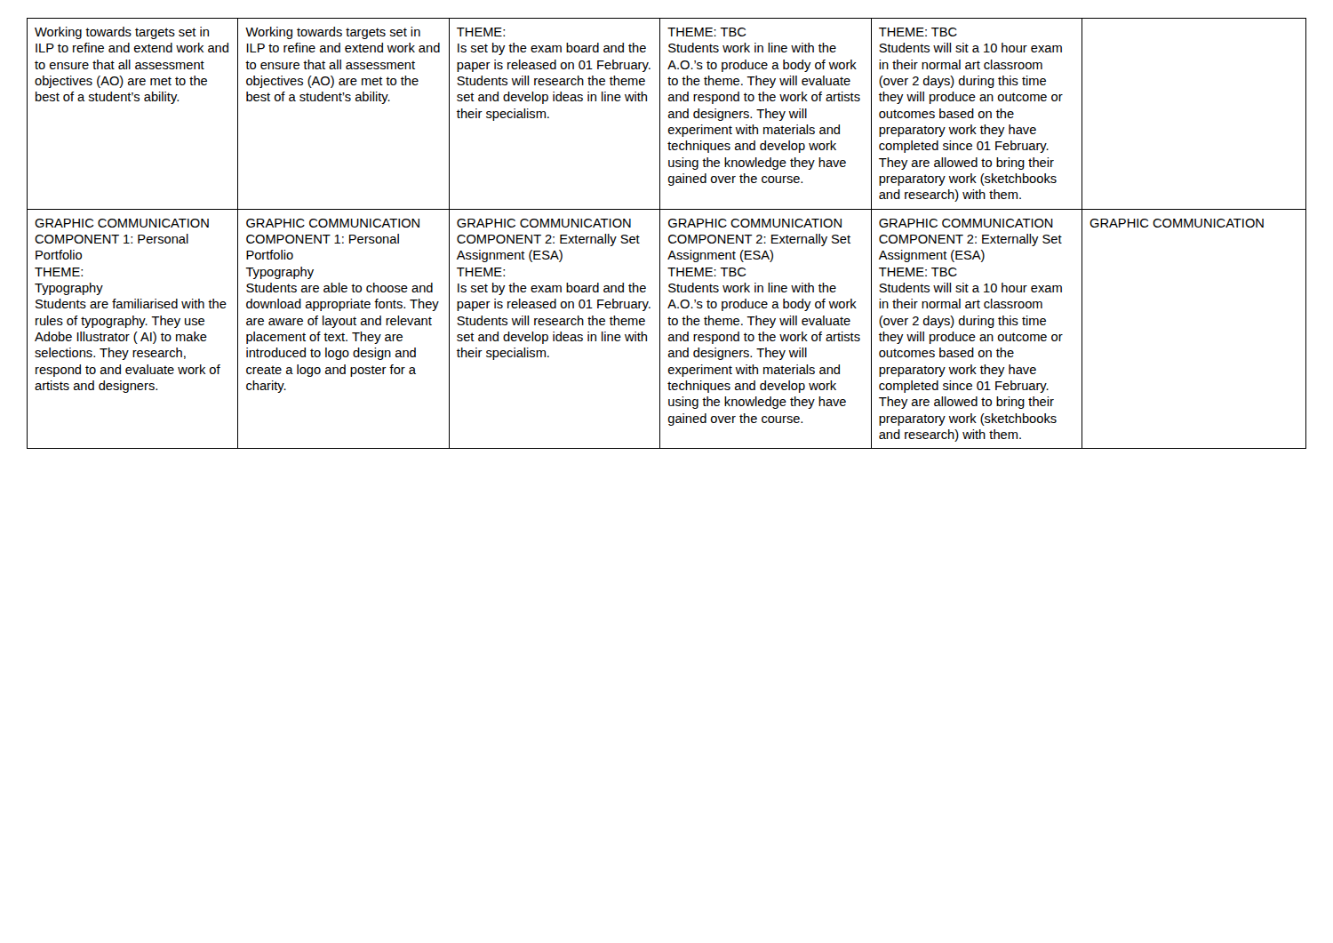| Working towards targets set in ILP to refine and extend work and to ensure that all assessment objectives (AO) are met to the best of a student’s ability. | Working towards targets set in ILP to refine and extend work and to ensure that all assessment objectives (AO) are met to the best of a student’s ability. | THEME: Is set by the exam board and the paper is released on 01 February. Students will research the theme set and develop ideas in line with their specialism. | THEME: TBC Students work in line with the A.O.’s to produce a body of work to the theme. They will evaluate and respond to the work of artists and designers. They will experiment with materials and techniques and develop work using the knowledge they have gained over the course. | THEME: TBC Students will sit a 10 hour exam in their normal art classroom (over 2 days) during this time they will produce an outcome or outcomes based on the preparatory work they have completed since 01 February. They are allowed to bring their preparatory work (sketchbooks and research) with them. | |
| GRAPHIC COMMUNICATION COMPONENT 1: Personal Portfolio THEME: Typography Students are familiarised with the rules of typography. They use Adobe Illustrator ( AI) to make selections. They research, respond to and evaluate work of artists and designers. | GRAPHIC COMMUNICATION COMPONENT 1: Personal Portfolio Typography Students are able to choose and download appropriate fonts. They are aware of layout and relevant placement of text. They are introduced to logo design and create a logo and poster for a charity. | GRAPHIC COMMUNICATION COMPONENT 2: Externally Set Assignment (ESA) THEME: Is set by the exam board and the paper is released on 01 February. Students will research the theme set and develop ideas in line with their specialism. | GRAPHIC COMMUNICATION COMPONENT 2: Externally Set Assignment (ESA) THEME: TBC Students work in line with the A.O.’s to produce a body of work to the theme. They will evaluate and respond to the work of artists and designers. They will experiment with materials and techniques and develop work using the knowledge they have gained over the course. | GRAPHIC COMMUNICATION COMPONENT 2: Externally Set Assignment (ESA) THEME: TBC Students will sit a 10 hour exam in their normal art classroom (over 2 days) during this time they will produce an outcome or outcomes based on the preparatory work they have completed since 01 February. They are allowed to bring their preparatory work (sketchbooks and research) with them. | GRAPHIC COMMUNICATION |